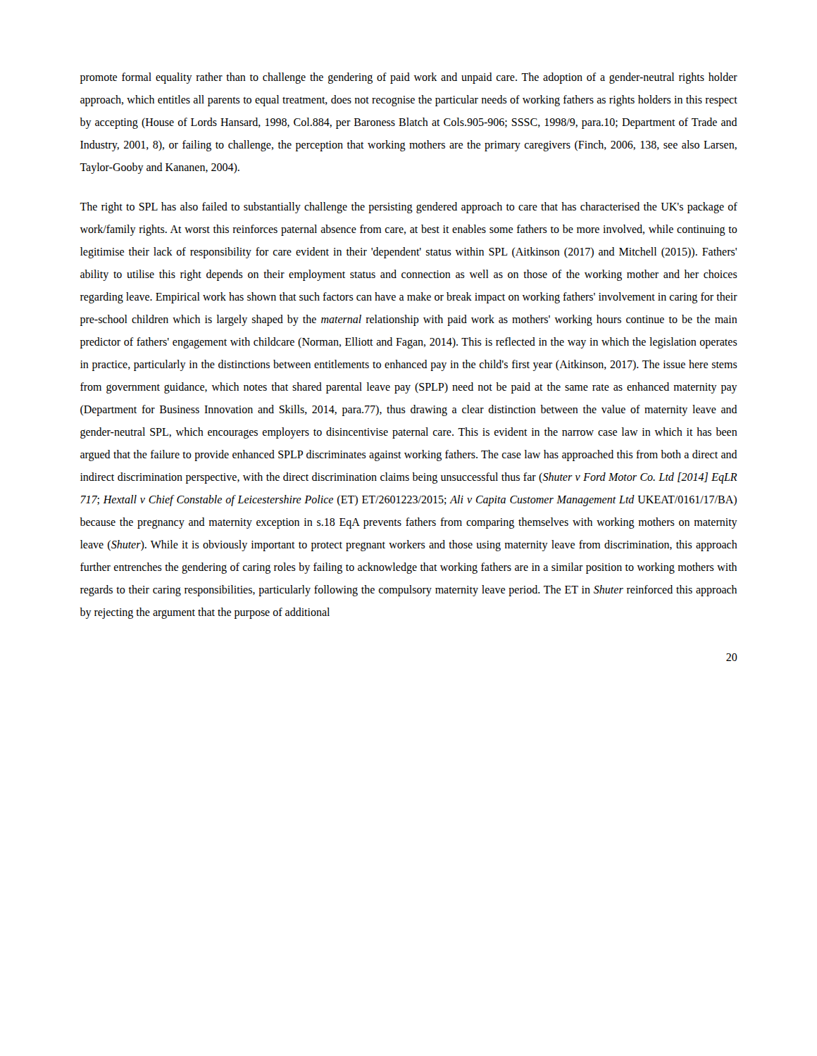promote formal equality rather than to challenge the gendering of paid work and unpaid care. The adoption of a gender-neutral rights holder approach, which entitles all parents to equal treatment, does not recognise the particular needs of working fathers as rights holders in this respect by accepting (House of Lords Hansard, 1998, Col.884, per Baroness Blatch at Cols.905-906; SSSC, 1998/9, para.10; Department of Trade and Industry, 2001, 8), or failing to challenge, the perception that working mothers are the primary caregivers (Finch, 2006, 138, see also Larsen, Taylor-Gooby and Kananen, 2004).
The right to SPL has also failed to substantially challenge the persisting gendered approach to care that has characterised the UK's package of work/family rights. At worst this reinforces paternal absence from care, at best it enables some fathers to be more involved, while continuing to legitimise their lack of responsibility for care evident in their 'dependent' status within SPL (Aitkinson (2017) and Mitchell (2015)). Fathers' ability to utilise this right depends on their employment status and connection as well as on those of the working mother and her choices regarding leave. Empirical work has shown that such factors can have a make or break impact on working fathers' involvement in caring for their pre-school children which is largely shaped by the maternal relationship with paid work as mothers' working hours continue to be the main predictor of fathers' engagement with childcare (Norman, Elliott and Fagan, 2014). This is reflected in the way in which the legislation operates in practice, particularly in the distinctions between entitlements to enhanced pay in the child's first year (Aitkinson, 2017). The issue here stems from government guidance, which notes that shared parental leave pay (SPLP) need not be paid at the same rate as enhanced maternity pay (Department for Business Innovation and Skills, 2014, para.77), thus drawing a clear distinction between the value of maternity leave and gender-neutral SPL, which encourages employers to disincentivise paternal care. This is evident in the narrow case law in which it has been argued that the failure to provide enhanced SPLP discriminates against working fathers. The case law has approached this from both a direct and indirect discrimination perspective, with the direct discrimination claims being unsuccessful thus far (Shuter v Ford Motor Co. Ltd [2014] EqLR 717; Hextall v Chief Constable of Leicestershire Police (ET) ET/2601223/2015; Ali v Capita Customer Management Ltd UKEAT/0161/17/BA) because the pregnancy and maternity exception in s.18 EqA prevents fathers from comparing themselves with working mothers on maternity leave (Shuter). While it is obviously important to protect pregnant workers and those using maternity leave from discrimination, this approach further entrenches the gendering of caring roles by failing to acknowledge that working fathers are in a similar position to working mothers with regards to their caring responsibilities, particularly following the compulsory maternity leave period. The ET in Shuter reinforced this approach by rejecting the argument that the purpose of additional
20